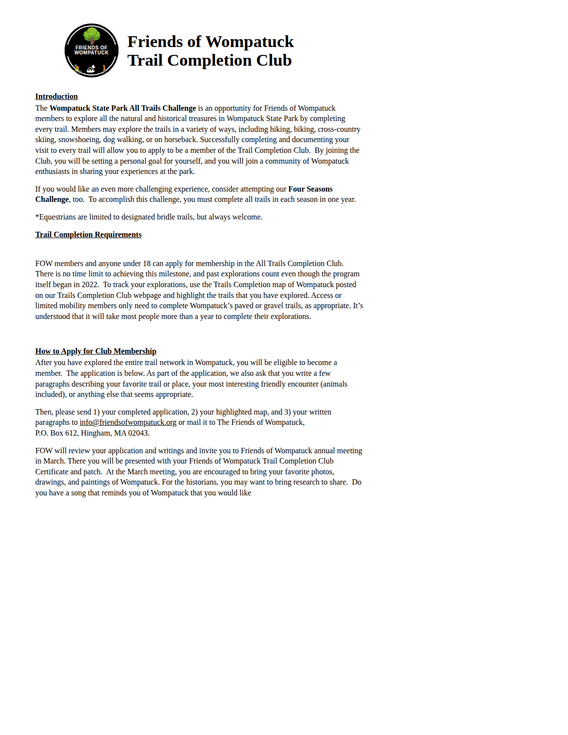🌳
FRIENDS OF WOMPATUCK
🚴 🏕 🚶
Friends of Wompatuck
Trail Completion Club
Introduction
The Wompatuck State Park All Trails Challenge is an opportunity for Friends of Wompatuck members to explore all the natural and historical treasures in Wompatuck State Park by completing every trail. Members may explore the trails in a variety of ways, including hiking, biking, cross-country skiing, snowshoeing, dog walking, or on horseback. Successfully completing and documenting your visit to every trail will allow you to apply to be a member of the Trail Completion Club. By joining the Club, you will be setting a personal goal for yourself, and you will join a community of Wompatuck enthusiasts in sharing your experiences at the park.
If you would like an even more challenging experience, consider attempting our Four Seasons Challenge, too. To accomplish this challenge, you must complete all trails in each season in one year.
*Equestrians are limited to designated bridle trails, but always welcome.
Trail Completion Requirements
FOW members and anyone under 18 can apply for membership in the All Trails Completion Club. There is no time limit to achieving this milestone, and past explorations count even though the program itself began in 2022. To track your explorations, use the Trails Completion map of Wompatuck posted on our Trails Completion Club webpage and highlight the trails that you have explored. Access or limited mobility members only need to complete Wompatuck’s paved or gravel trails, as appropriate. It’s understood that it will take most people more than a year to complete their explorations.
How to Apply for Club Membership
After you have explored the entire trail network in Wompatuck, you will be eligible to become a member. The application is below. As part of the application, we also ask that you write a few paragraphs describing your favorite trail or place, your most interesting friendly encounter (animals included), or anything else that seems appropriate.
Then, please send 1) your completed application, 2) your highlighted map, and 3) your written paragraphs to info@friendsofwompatuck.org or mail it to The Friends of Wompatuck,
P.O. Box 612, Hingham, MA 02043.
FOW will review your application and writings and invite you to Friends of Wompatuck annual meeting in March. There you will be presented with your Friends of Wompatuck Trail Completion Club Certificate and patch. At the March meeting, you are encouraged to bring your favorite photos, drawings, and paintings of Wompatuck. For the historians, you may want to bring research to share. Do you have a song that reminds you of Wompatuck that you would like